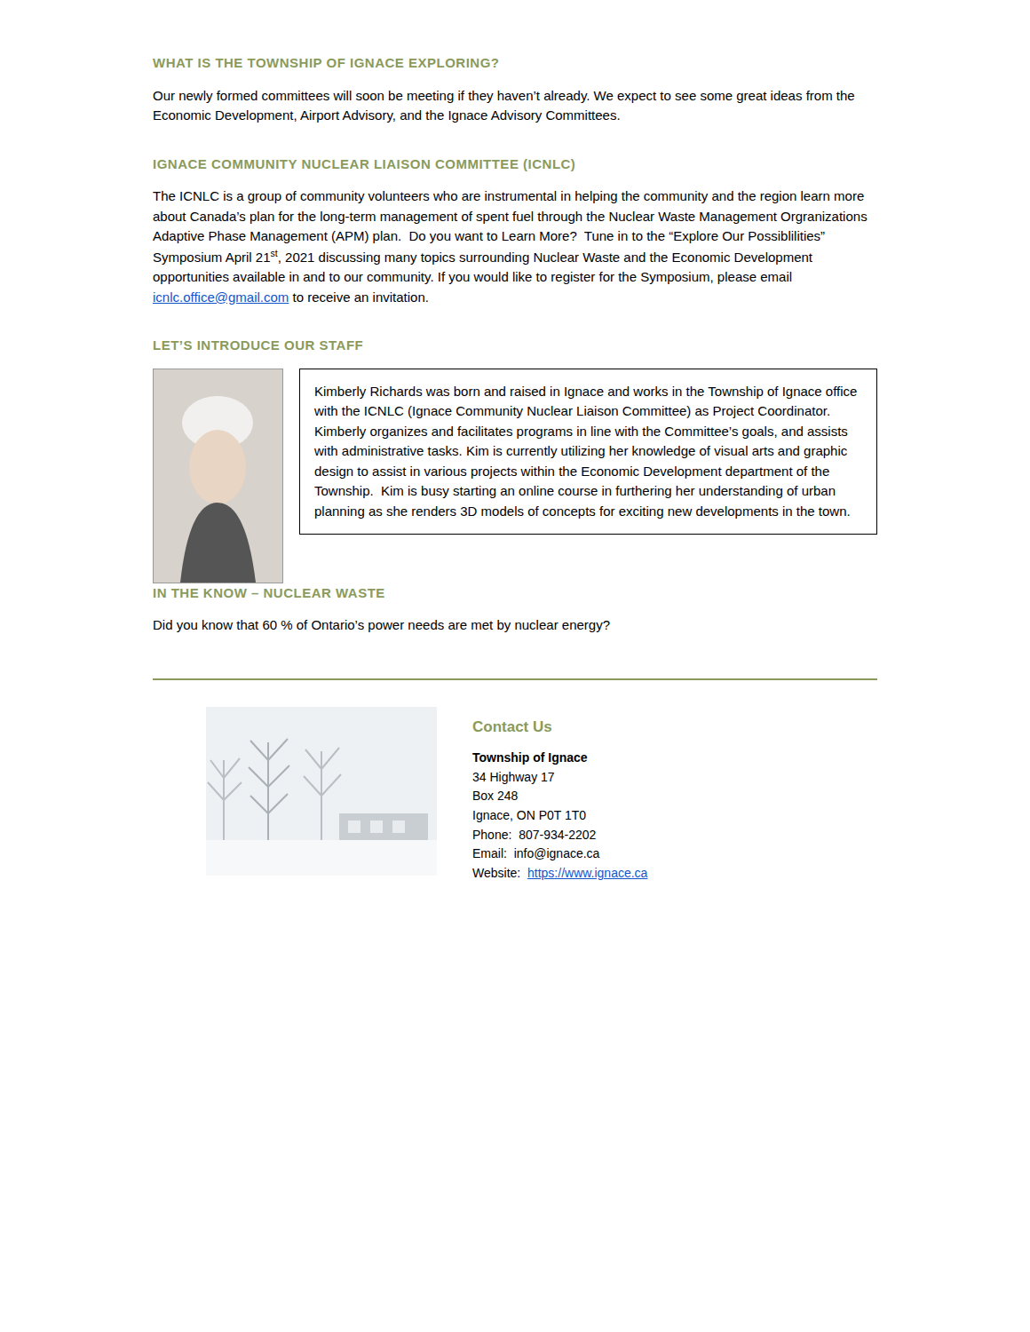What is the Township of Ignace Exploring?
Our newly formed committees will soon be meeting if they haven’t already. We expect to see some great ideas from the Economic Development, Airport Advisory, and the Ignace Advisory Committees.
Ignace Community Nuclear Liaison Committee (ICNLC)
The ICNLC is a group of community volunteers who are instrumental in helping the community and the region learn more about Canada’s plan for the long-term management of spent fuel through the Nuclear Waste Management Orgranizations Adaptive Phase Management (APM) plan. Do you want to Learn More? Tune in to the “Explore Our Possiblilities” Symposium April 21st, 2021 discussing many topics surrounding Nuclear Waste and the Economic Development opportunities available in and to our community. If you would like to register for the Symposium, please email icnlc.office@gmail.com to receive an invitation.
Let’s Introduce Our Staff
Kimberly Richards was born and raised in Ignace and works in the Township of Ignace office with the ICNLC (Ignace Community Nuclear Liaison Committee) as Project Coordinator. Kimberly organizes and facilitates programs in line with the Committee’s goals, and assists with administrative tasks. Kim is currently utilizing her knowledge of visual arts and graphic design to assist in various projects within the Economic Development department of the Township. Kim is busy starting an online course in furthering her understanding of urban planning as she renders 3D models of concepts for exciting new developments in the town.
In the Know – Nuclear Waste
Did you know that 60 % of Ontario’s power needs are met by nuclear energy?
Contact Us
Township of Ignace
34 Highway 17
Box 248
Ignace, ON P0T 1T0
Phone: 807-934-2202
Email: info@ignace.ca
Website: https://www.ignace.ca